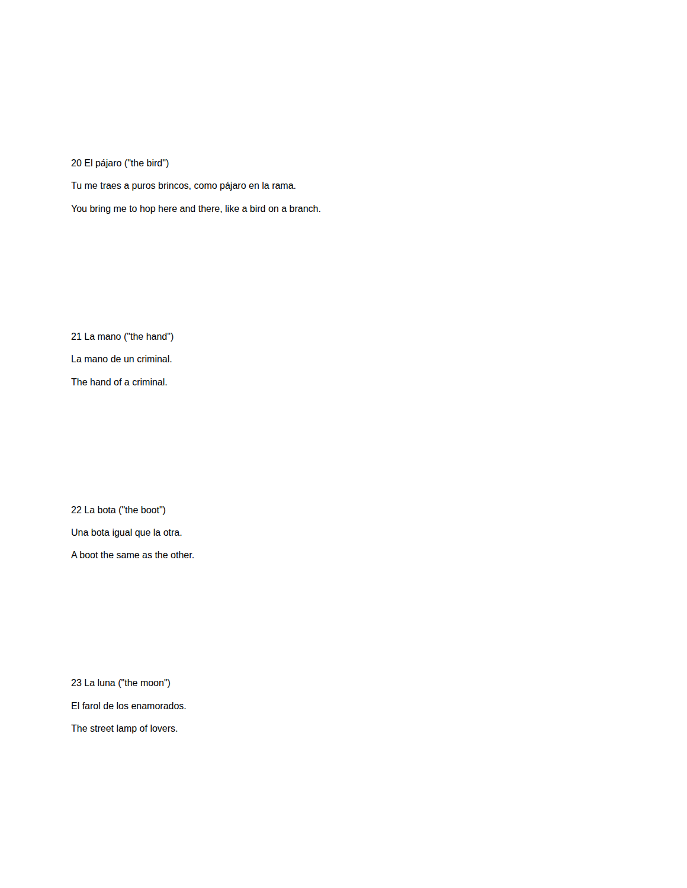20 El pájaro ("the bird")
Tu me traes a puros brincos, como pájaro en la rama.
You bring me to hop here and there, like a bird on a branch.
21 La mano ("the hand")
La mano de un criminal.
The hand of a criminal.
22 La bota ("the boot")
Una bota igual que la otra.
A boot the same as the other.
23 La luna ("the moon")
El farol de los enamorados.
The street lamp of lovers.